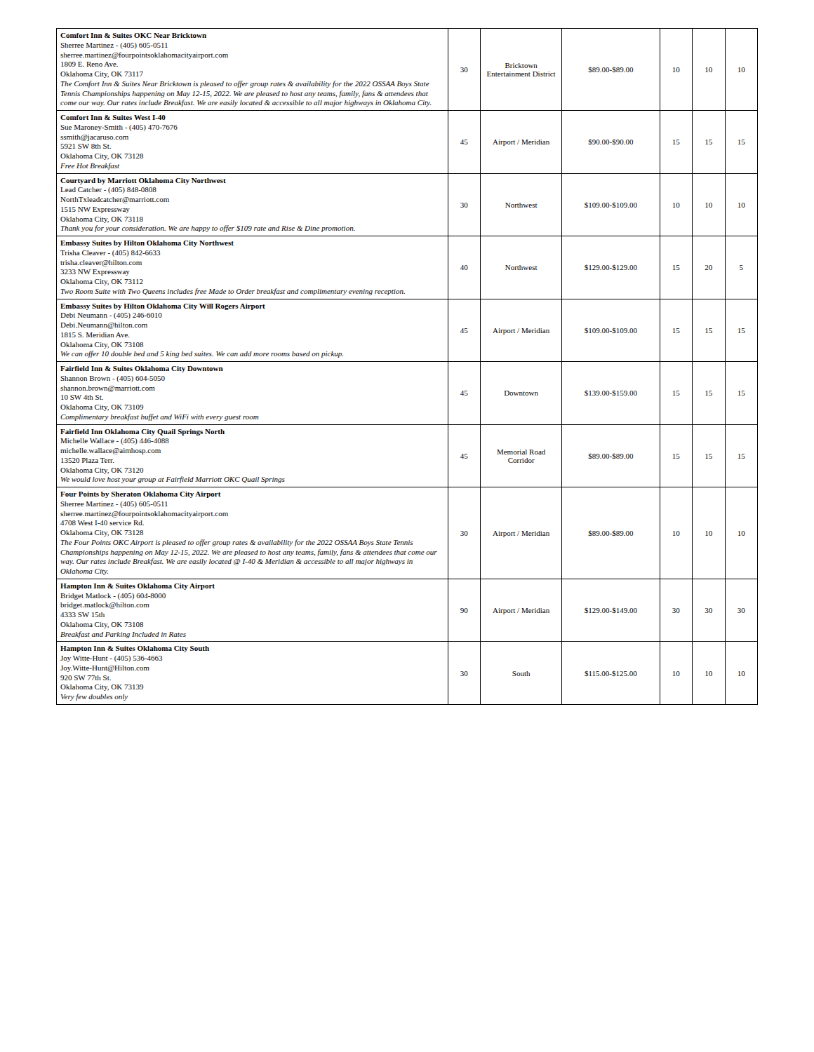| Comfort Inn & Suites OKC Near Bricktown Sherree Martinez - (405) 605-0511 sherree.martinez@fourpointsoklahomacityairport.com 1809 E. Reno Ave. Oklahoma City, OK 73117 The Comfort Inn & Suites Near Bricktown is pleased to offer group rates & availability for the 2022 OSSAA Boys State Tennis Championships happening on May 12-15, 2022. We are pleased to host any teams, family, fans & attendees that come our way. Our rates include Breakfast. We are easily located & accessible to all major highways in Oklahoma City. | 30 | Bricktown Entertainment District | $89.00-$89.00 | 10 | 10 | 10 |
| Comfort Inn & Suites West I-40 Sue Maroney-Smith - (405) 470-7676 ssmith@jacaruso.com 5921 SW 8th St. Oklahoma City, OK 73128 Free Hot Breakfast | 45 | Airport / Meridian | $90.00-$90.00 | 15 | 15 | 15 |
| Courtyard by Marriott Oklahoma City Northwest Lead Catcher - (405) 848-0808 NorthTxleadcatcher@marriott.com 1515 NW Expressway Oklahoma City, OK 73118 Thank you for your consideration. We are happy to offer $109 rate and Rise & Dine promotion. | 30 | Northwest | $109.00-$109.00 | 10 | 10 | 10 |
| Embassy Suites by Hilton Oklahoma City Northwest Trisha Cleaver - (405) 842-6633 trisha.cleaver@hilton.com 3233 NW Expressway Oklahoma City, OK 73112 Two Room Suite with Two Queens includes free Made to Order breakfast and complimentary evening reception. | 40 | Northwest | $129.00-$129.00 | 15 | 20 | 5 |
| Embassy Suites by Hilton Oklahoma City Will Rogers Airport Debi Neumann - (405) 246-6010 Debi.Neumann@hilton.com 1815 S. Meridian Ave. Oklahoma City, OK 73108 We can offer 10 double bed and 5 king bed suites. We can add more rooms based on pickup. | 45 | Airport / Meridian | $109.00-$109.00 | 15 | 15 | 15 |
| Fairfield Inn & Suites Oklahoma City Downtown Shannon Brown - (405) 604-5050 shannon.brown@marriott.com 10 SW 4th St. Oklahoma City, OK 73109 Complimentary breakfast buffet and WiFi with every guest room | 45 | Downtown | $139.00-$159.00 | 15 | 15 | 15 |
| Fairfield Inn Oklahoma City Quail Springs North Michelle Wallace - (405) 446-4088 michelle.wallace@aimhosp.com 13520 Plaza Terr. Oklahoma City, OK 73120 We would love host your group at Fairfield Marriott OKC Quail Springs | 45 | Memorial Road Corridor | $89.00-$89.00 | 15 | 15 | 15 |
| Four Points by Sheraton Oklahoma City Airport Sherree Martinez - (405) 605-0511 sherree.martinez@fourpointsoklahomacityairport.com 4708 West I-40 service Rd. Oklahoma City, OK 73128 The Four Points OKC Airport is pleased to offer group rates & availability for the 2022 OSSAA Boys State Tennis Championships happening on May 12-15, 2022. We are pleased to host any teams, family, fans & attendees that come our way. Our rates include Breakfast. We are easily located @ I-40 & Meridian & accessible to all major highways in Oklahoma City. | 30 | Airport / Meridian | $89.00-$89.00 | 10 | 10 | 10 |
| Hampton Inn & Suites Oklahoma City Airport Bridget Matlock - (405) 604-8000 bridget.matlock@hilton.com 4333 SW 15th Oklahoma City, OK 73108 Breakfast and Parking Included in Rates | 90 | Airport / Meridian | $129.00-$149.00 | 30 | 30 | 30 |
| Hampton Inn & Suites Oklahoma City South Joy Witte-Hunt - (405) 536-4663 Joy.Witte-Hunt@Hilton.com 920 SW 77th St. Oklahoma City, OK 73139 Very few doubles only | 30 | South | $115.00-$125.00 | 10 | 10 | 10 |